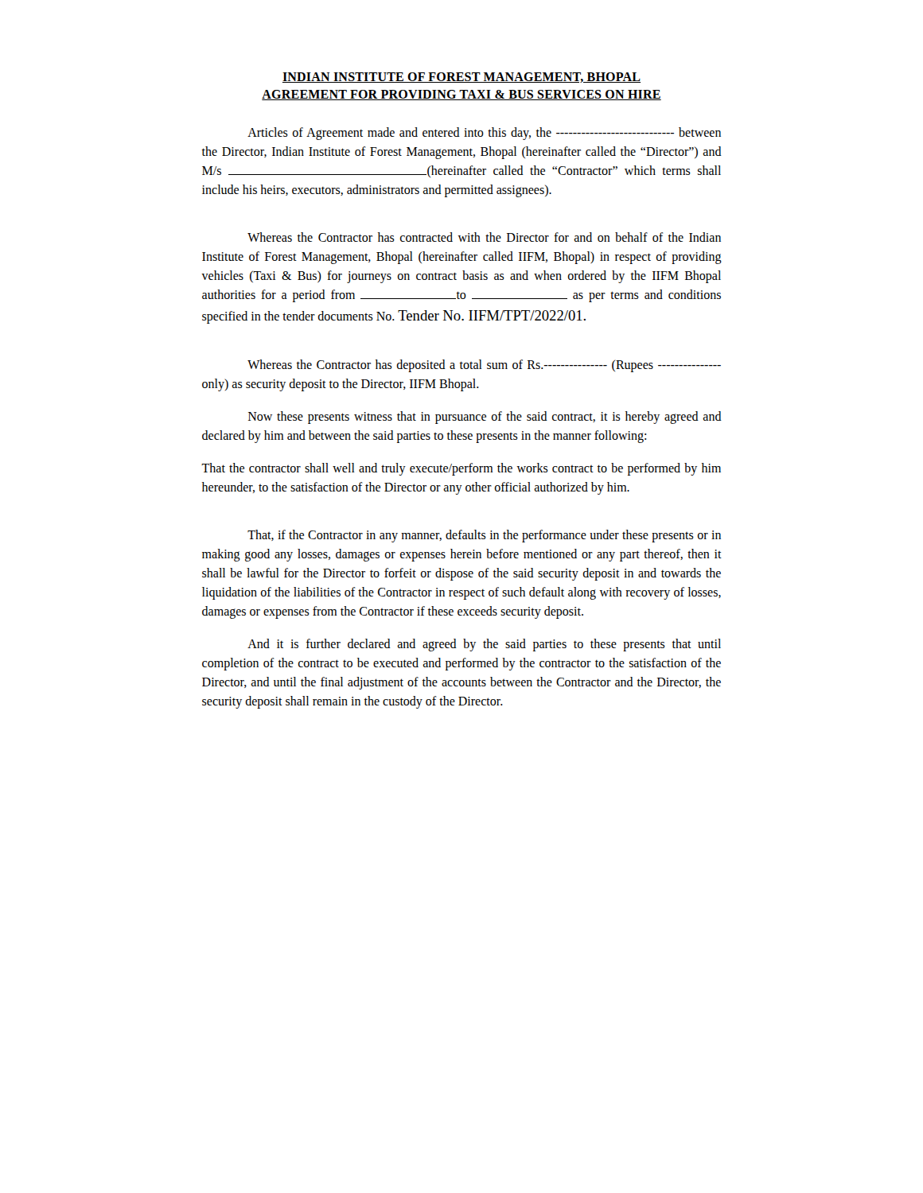INDIAN INSTITUTE OF FOREST MANAGEMENT, BHOPAL AGREEMENT FOR PROVIDING TAXI & BUS SERVICES ON HIRE
Articles of Agreement made and entered into this day, the ---------------------------- between the Director, Indian Institute of Forest Management, Bhopal (hereinafter called the “Director”) and M/s (hereinafter called the “Contractor” which terms shall include his heirs, executors, administrators and permitted assignees).
Whereas the Contractor has contracted with the Director for and on behalf of the Indian Institute of Forest Management, Bhopal (hereinafter called IIFM, Bhopal) in respect of providing vehicles (Taxi & Bus) for journeys on contract basis as and when ordered by the IIFM Bhopal authorities for a period from to as per terms and conditions specified in the tender documents No. Tender No. IIFM/TPT/2022/01.
Whereas the Contractor has deposited a total sum of Rs.--------------- (Rupees --------------- only) as security deposit to the Director, IIFM Bhopal.
Now these presents witness that in pursuance of the said contract, it is hereby agreed and declared by him and between the said parties to these presents in the manner following:
That the contractor shall well and truly execute/perform the works contract to be performed by him hereunder, to the satisfaction of the Director or any other official authorized by him.
That, if the Contractor in any manner, defaults in the performance under these presents or in making good any losses, damages or expenses herein before mentioned or any part thereof, then it shall be lawful for the Director to forfeit or dispose of the said security deposit in and towards the liquidation of the liabilities of the Contractor in respect of such default along with recovery of losses, damages or expenses from the Contractor if these exceeds security deposit.
And it is further declared and agreed by the said parties to these presents that until completion of the contract to be executed and performed by the contractor to the satisfaction of the Director, and until the final adjustment of the accounts between the Contractor and the Director, the security deposit shall remain in the custody of the Director.